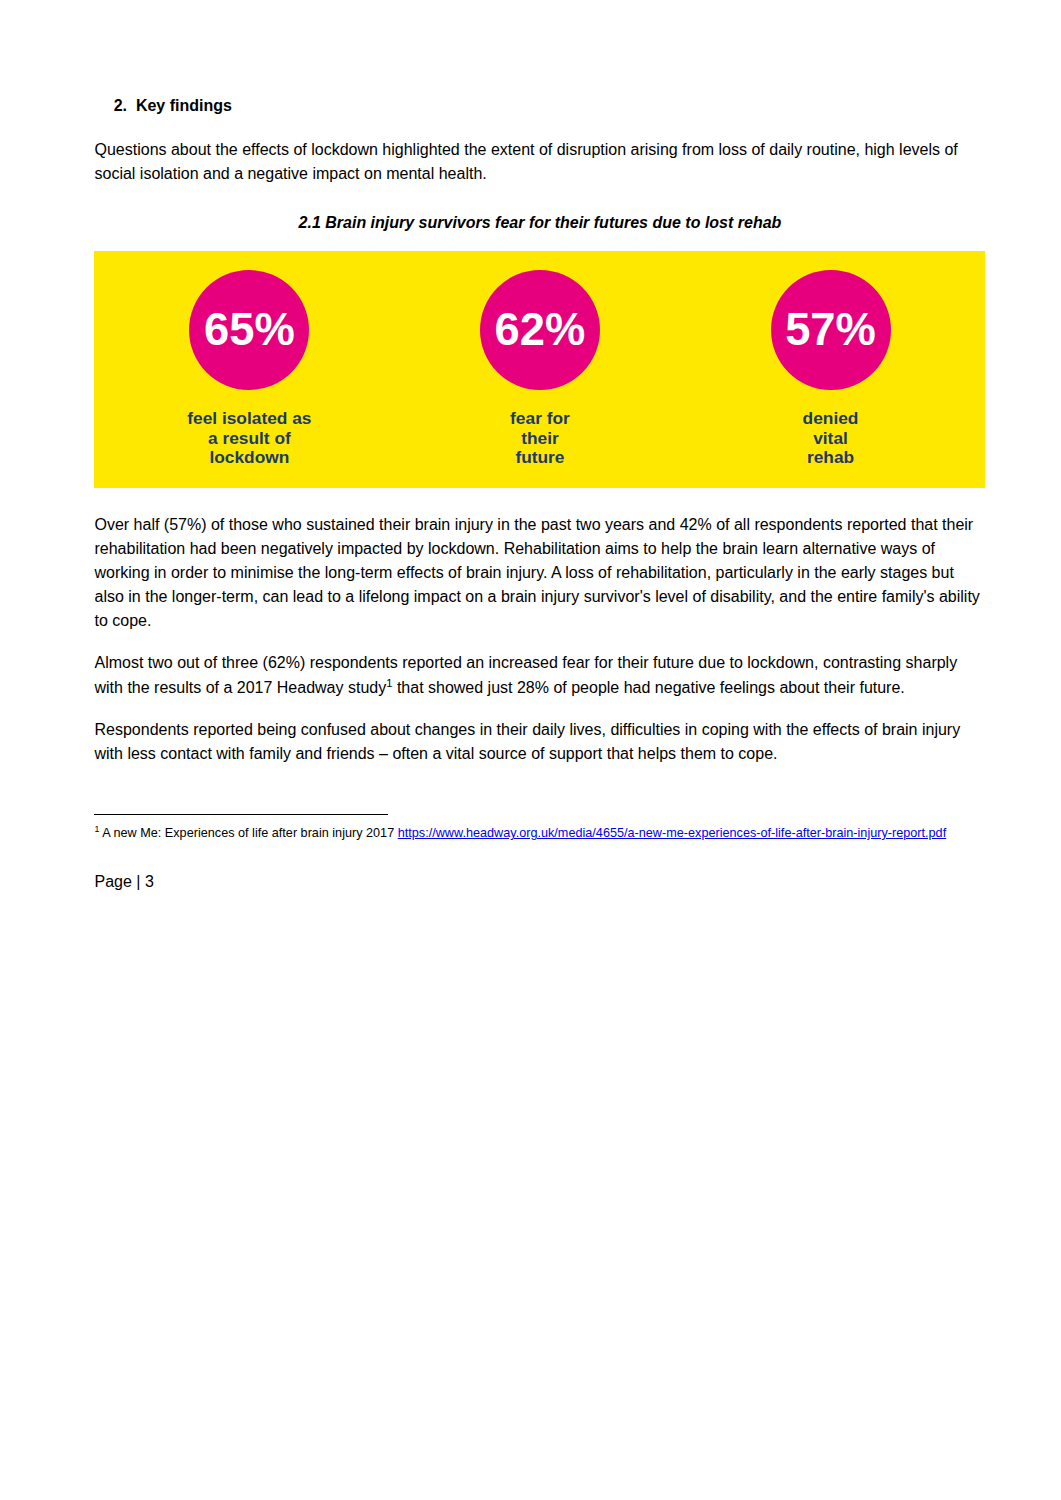2. Key findings
Questions about the effects of lockdown highlighted the extent of disruption arising from loss of daily routine, high levels of social isolation and a negative impact on mental health.
2.1 Brain injury survivors fear for their futures due to lost rehab
65%
feel isolated as
a result of
lockdown
62%
fear for
their
future
57%
denied
vital
rehab
Over half (57%) of those who sustained their brain injury in the past two years and 42% of all respondents reported that their rehabilitation had been negatively impacted by lockdown. Rehabilitation aims to help the brain learn alternative ways of working in order to minimise the long-term effects of brain injury. A loss of rehabilitation, particularly in the early stages but also in the longer-term, can lead to a lifelong impact on a brain injury survivor's level of disability, and the entire family's ability to cope.
Almost two out of three (62%) respondents reported an increased fear for their future due to lockdown, contrasting sharply with the results of a 2017 Headway study1 that showed just 28% of people had negative feelings about their future.
Respondents reported being confused about changes in their daily lives, difficulties in coping with the effects of brain injury with less contact with family and friends – often a vital source of support that helps them to cope.
1 A new Me: Experiences of life after brain injury 2017 https://www.headway.org.uk/media/4655/a-new-me-experiences-of-life-after-brain-injury-report.pdf
Page | 3